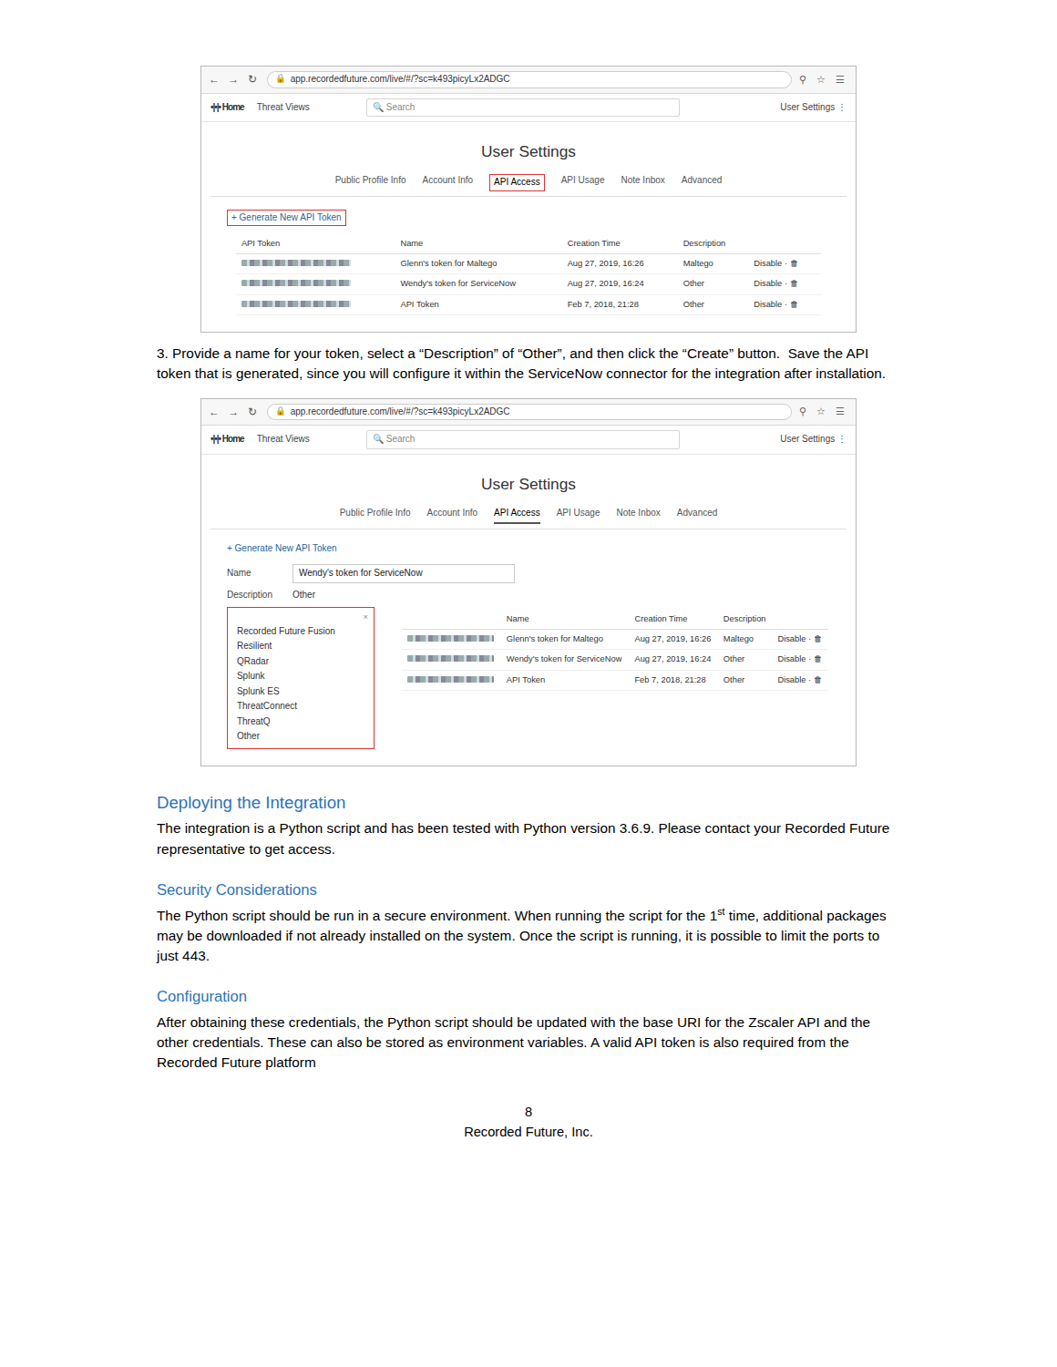← → ↻ 🔒 app.recordedfuture.com/live/#/?sc=k493picyLx2ADGC ⚲ ☆ ☰
•|•|• Home Threat Views 🔍 Search User Settings ⋮
User Settings
Public Profile Info Account Info API Access API Usage Note Inbox Advanced
+ Generate New API Token
| API Token | Name | Creation Time | Description | |
| --- | --- | --- | --- | --- |
| | Glenn's token for Maltego | Aug 27, 2019, 16:26 | Maltego | Disable · 🗑 |
| | Wendy's token for ServiceNow | Aug 27, 2019, 16:24 | Other | Disable · 🗑 |
| | API Token | Feb 7, 2018, 21:28 | Other | Disable · 🗑 |
3. Provide a name for your token, select a “Description” of “Other”, and then click the “Create” button. Save the API token that is generated, since you will configure it within the ServiceNow connector for the integration after installation.
← → ↻ 🔒 app.recordedfuture.com/live/#/?sc=k493picyLx2ADGC ⚲ ☆ ☰
•|•|• Home Threat Views 🔍 Search User Settings ⋮
User Settings
Public Profile Info Account Info API Access API Usage Note Inbox Advanced
+ Generate New API Token
Name Wendy's token for ServiceNow
Description Other
×
Recorded Future Fusion
Resilient
QRadar
Splunk
Splunk ES
ThreatConnect
ThreatQ
Other
| | Name | Creation Time | Description | |
| --- | --- | --- | --- | --- |
| | Glenn's token for Maltego | Aug 27, 2019, 16:26 | Maltego | Disable · 🗑 |
| | Wendy's token for ServiceNow | Aug 27, 2019, 16:24 | Other | Disable · 🗑 |
| | API Token | Feb 7, 2018, 21:28 | Other | Disable · 🗑 |
Deploying the Integration
The integration is a Python script and has been tested with Python version 3.6.9. Please contact your Recorded Future representative to get access.
Security Considerations
The Python script should be run in a secure environment. When running the script for the 1st time, additional packages may be downloaded if not already installed on the system. Once the script is running, it is possible to limit the ports to just 443.
Configuration
After obtaining these credentials, the Python script should be updated with the base URI for the Zscaler API and the other credentials. These can also be stored as environment variables. A valid API token is also required from the Recorded Future platform
8
Recorded Future, Inc.